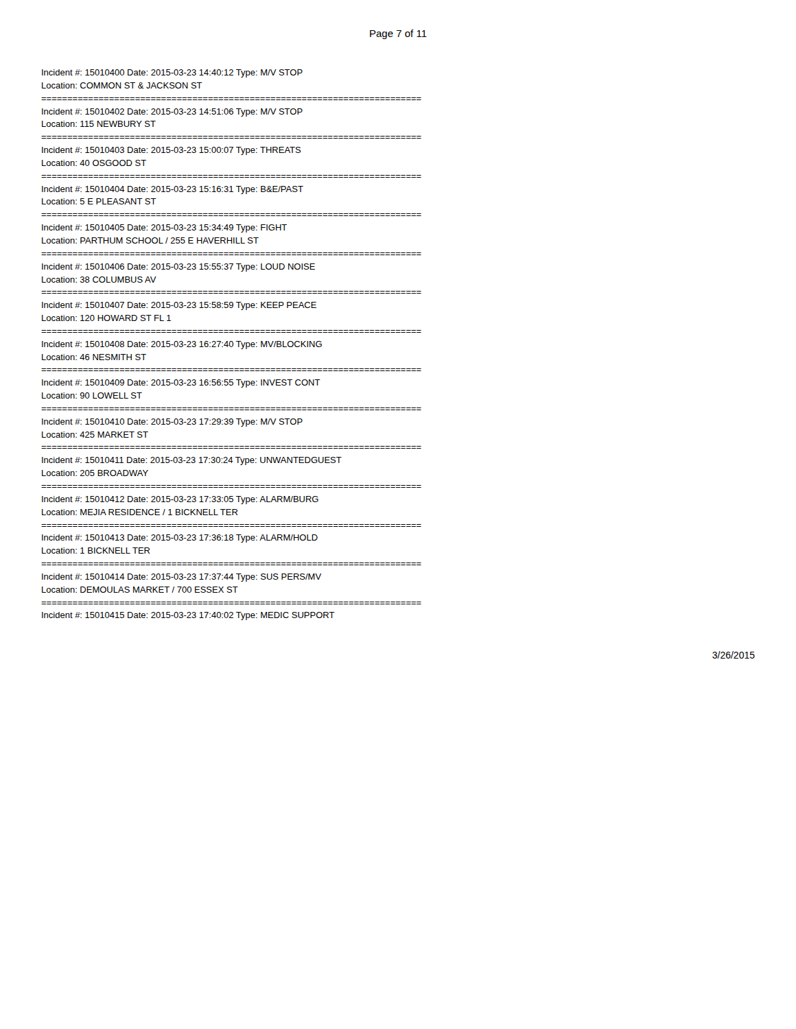Page 7 of 11
Incident #: 15010400 Date: 2015-03-23 14:40:12 Type: M/V STOP
Location: COMMON ST & JACKSON ST
=========================================================================
Incident #: 15010402 Date: 2015-03-23 14:51:06 Type: M/V STOP
Location: 115 NEWBURY ST
=========================================================================
Incident #: 15010403 Date: 2015-03-23 15:00:07 Type: THREATS
Location: 40 OSGOOD ST
=========================================================================
Incident #: 15010404 Date: 2015-03-23 15:16:31 Type: B&E/PAST
Location: 5 E PLEASANT ST
=========================================================================
Incident #: 15010405 Date: 2015-03-23 15:34:49 Type: FIGHT
Location: PARTHUM SCHOOL / 255 E HAVERHILL ST
=========================================================================
Incident #: 15010406 Date: 2015-03-23 15:55:37 Type: LOUD NOISE
Location: 38 COLUMBUS AV
=========================================================================
Incident #: 15010407 Date: 2015-03-23 15:58:59 Type: KEEP PEACE
Location: 120 HOWARD ST FL 1
=========================================================================
Incident #: 15010408 Date: 2015-03-23 16:27:40 Type: MV/BLOCKING
Location: 46 NESMITH ST
=========================================================================
Incident #: 15010409 Date: 2015-03-23 16:56:55 Type: INVEST CONT
Location: 90 LOWELL ST
=========================================================================
Incident #: 15010410 Date: 2015-03-23 17:29:39 Type: M/V STOP
Location: 425 MARKET ST
=========================================================================
Incident #: 15010411 Date: 2015-03-23 17:30:24 Type: UNWANTEDGUEST
Location: 205 BROADWAY
=========================================================================
Incident #: 15010412 Date: 2015-03-23 17:33:05 Type: ALARM/BURG
Location: MEJIA RESIDENCE / 1 BICKNELL TER
=========================================================================
Incident #: 15010413 Date: 2015-03-23 17:36:18 Type: ALARM/HOLD
Location: 1 BICKNELL TER
=========================================================================
Incident #: 15010414 Date: 2015-03-23 17:37:44 Type: SUS PERS/MV
Location: DEMOULAS MARKET / 700 ESSEX ST
=========================================================================
Incident #: 15010415 Date: 2015-03-23 17:40:02 Type: MEDIC SUPPORT
3/26/2015